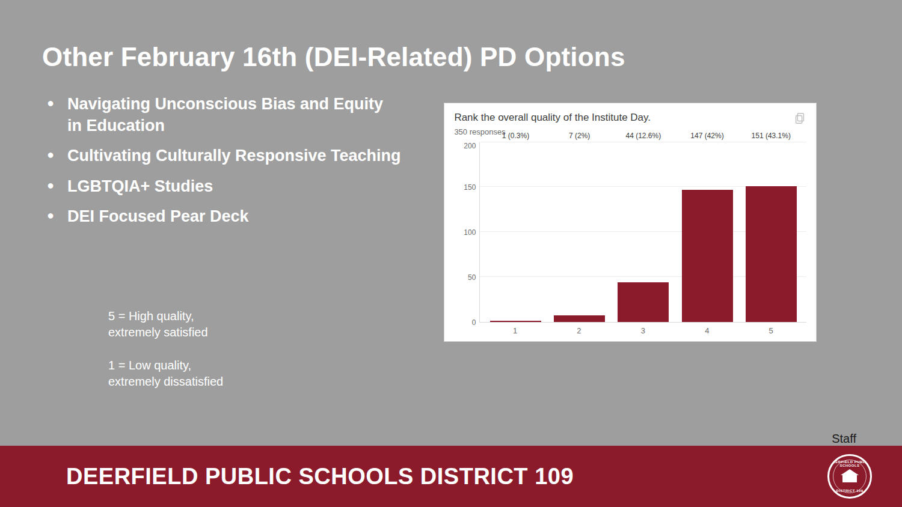Other February 16th (DEI-Related) PD Options
Navigating Unconscious Bias and Equity in Education
Cultivating Culturally Responsive Teaching
LGBTQIA+ Studies
DEI Focused Pear Deck
5 = High quality,
extremely satisfied
1 = Low quality,
extremely dissatisfied
Rank the overall quality of the Institute Day.
350 responses
200 150 100 50 0
1 (0.3%)
7 (2%)
44 (12.6%)
147 (42%)
151 (43.1%)
12345
Staff
DEERFIELD PUBLIC SCHOOLS DISTRICT 109
DEERFIELD PUBLIC SCHOOLS
DISTRICT 109